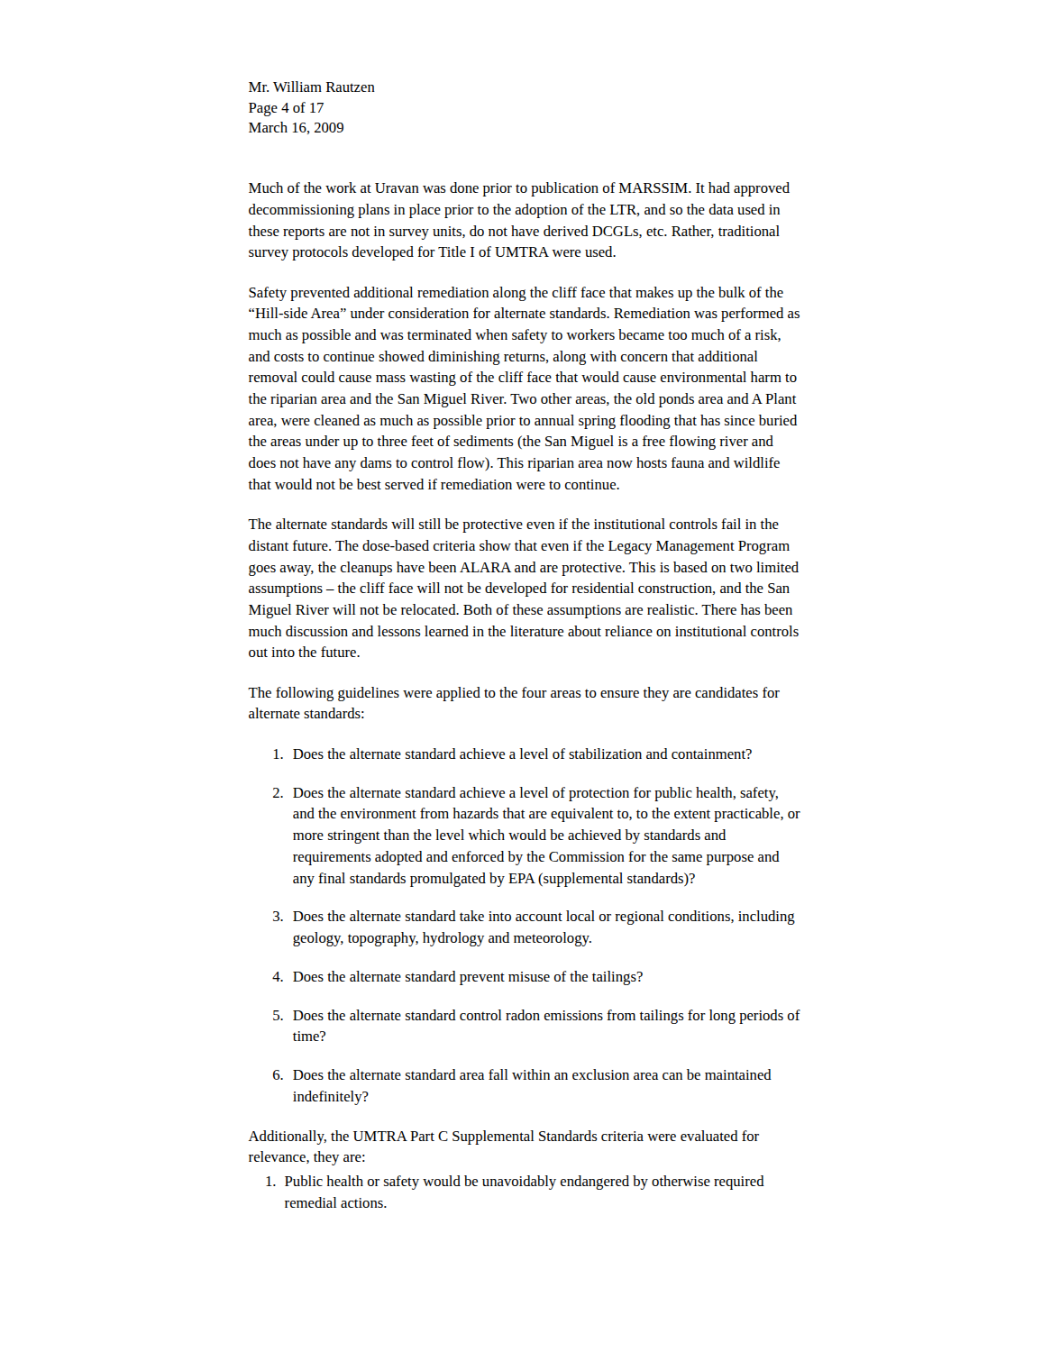Mr. William Rautzen
Page 4 of 17
March 16, 2009
Much of the work at Uravan was done prior to publication of MARSSIM. It had approved decommissioning plans in place prior to the adoption of the LTR, and so the data used in these reports are not in survey units, do not have derived DCGLs, etc. Rather, traditional survey protocols developed for Title I of UMTRA were used.
Safety prevented additional remediation along the cliff face that makes up the bulk of the “Hill-side Area” under consideration for alternate standards. Remediation was performed as much as possible and was terminated when safety to workers became too much of a risk, and costs to continue showed diminishing returns, along with concern that additional removal could cause mass wasting of the cliff face that would cause environmental harm to the riparian area and the San Miguel River. Two other areas, the old ponds area and A Plant area, were cleaned as much as possible prior to annual spring flooding that has since buried the areas under up to three feet of sediments (the San Miguel is a free flowing river and does not have any dams to control flow). This riparian area now hosts fauna and wildlife that would not be best served if remediation were to continue.
The alternate standards will still be protective even if the institutional controls fail in the distant future. The dose-based criteria show that even if the Legacy Management Program goes away, the cleanups have been ALARA and are protective. This is based on two limited assumptions – the cliff face will not be developed for residential construction, and the San Miguel River will not be relocated. Both of these assumptions are realistic. There has been much discussion and lessons learned in the literature about reliance on institutional controls out into the future.
The following guidelines were applied to the four areas to ensure they are candidates for alternate standards:
Does the alternate standard achieve a level of stabilization and containment?
Does the alternate standard achieve a level of protection for public health, safety, and the environment from hazards that are equivalent to, to the extent practicable, or more stringent than the level which would be achieved by standards and requirements adopted and enforced by the Commission for the same purpose and any final standards promulgated by EPA (supplemental standards)?
Does the alternate standard take into account local or regional conditions, including geology, topography, hydrology and meteorology.
Does the alternate standard prevent misuse of the tailings?
Does the alternate standard control radon emissions from tailings for long periods of time?
Does the alternate standard area fall within an exclusion area can be maintained indefinitely?
Additionally, the UMTRA Part C Supplemental Standards criteria were evaluated for relevance, they are:
Public health or safety would be unavoidably endangered by otherwise required remedial actions.